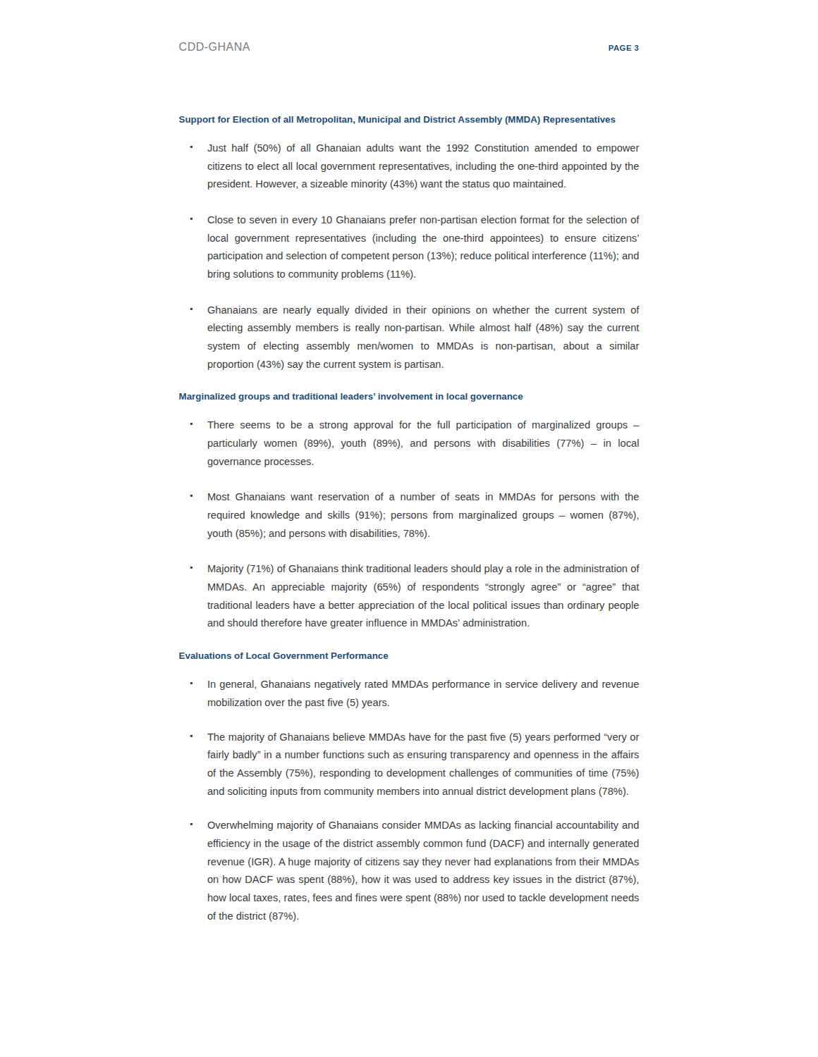CDD-GHANA
PAGE 3
Support for Election of all Metropolitan, Municipal and District Assembly (MMDA) Representatives
Just half (50%) of all Ghanaian adults want the 1992 Constitution amended to empower citizens to elect all local government representatives, including the one-third appointed by the president. However, a sizeable minority (43%) want the status quo maintained.
Close to seven in every 10 Ghanaians prefer non-partisan election format for the selection of local government representatives (including the one-third appointees) to ensure citizens’ participation and selection of competent person (13%); reduce political interference (11%); and bring solutions to community problems (11%).
Ghanaians are nearly equally divided in their opinions on whether the current system of electing assembly members is really non-partisan. While almost half (48%) say the current system of electing assembly men/women to MMDAs is non-partisan, about a similar proportion (43%) say the current system is partisan.
Marginalized groups and traditional leaders’ involvement in local governance
There seems to be a strong approval for the full participation of marginalized groups – particularly women (89%), youth (89%), and persons with disabilities (77%) – in local governance processes.
Most Ghanaians want reservation of a number of seats in MMDAs for persons with the required knowledge and skills (91%); persons from marginalized groups – women (87%), youth (85%); and persons with disabilities, 78%).
Majority (71%) of Ghanaians think traditional leaders should play a role in the administration of MMDAs. An appreciable majority (65%) of respondents “strongly agree” or “agree” that traditional leaders have a better appreciation of the local political issues than ordinary people and should therefore have greater influence in MMDAs’ administration.
Evaluations of Local Government Performance
In general, Ghanaians negatively rated MMDAs performance in service delivery and revenue mobilization over the past five (5) years.
The majority of Ghanaians believe MMDAs have for the past five (5) years performed “very or fairly badly” in a number functions such as ensuring transparency and openness in the affairs of the Assembly (75%), responding to development challenges of communities of time (75%) and soliciting inputs from community members into annual district development plans (78%).
Overwhelming majority of Ghanaians consider MMDAs as lacking financial accountability and efficiency in the usage of the district assembly common fund (DACF) and internally generated revenue (IGR). A huge majority of citizens say they never had explanations from their MMDAs on how DACF was spent (88%), how it was used to address key issues in the district (87%), how local taxes, rates, fees and fines were spent (88%) nor used to tackle development needs of the district (87%).